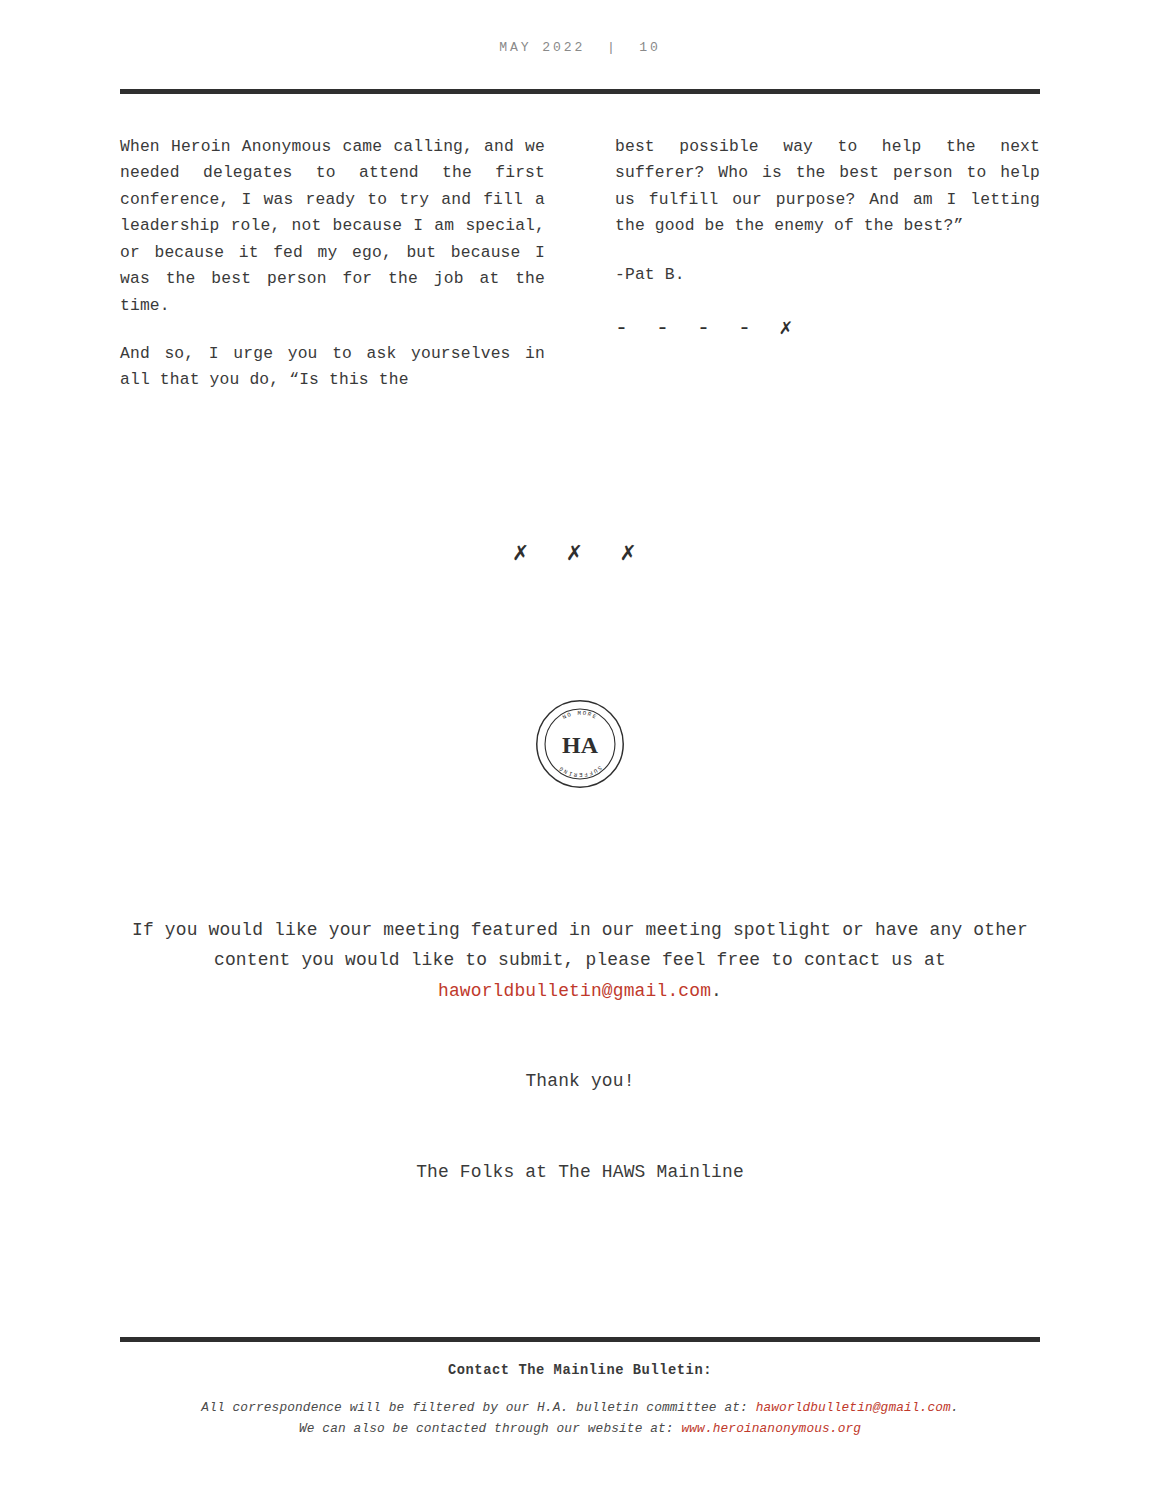MAY 2022 | 10
When Heroin Anonymous came calling, and we needed delegates to attend the first conference, I was ready to try and fill a leadership role, not because I am special, or because it fed my ego, but because I was the best person for the job at the time.
And so, I urge you to ask yourselves in all that you do, “Is this the
best possible way to help the next sufferer? Who is the best person to help us fulfill our purpose? And am I letting the good be the enemy of the best?”
-Pat B.
- - - - ✗
✗ ✗ ✗
HA NO MORE SUFFERING
If you would like your meeting featured in our meeting spotlight or have any other content you would like to submit, please feel free to contact us at haworldbulletin@gmail.com.
Thank you!
The Folks at The HAWS Mainline
Contact The Mainline Bulletin:
All correspondence will be filtered by our H.A. bulletin committee at: haworldbulletin@gmail.com.
We can also be contacted through our website at: www.heroinanonymous.org